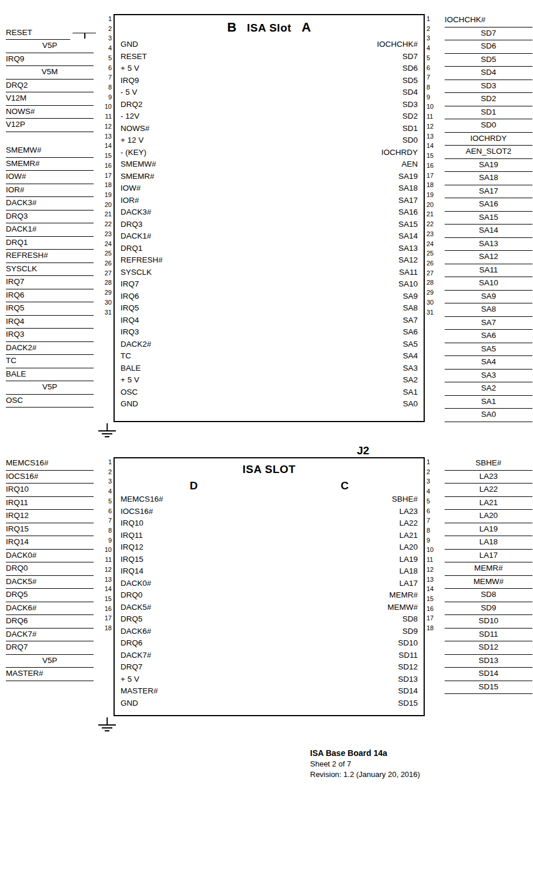TOP CONNECTOR : ISA Slot (rows B / A)
RESET V5P IRQ9 V5M DRQ2 V12M NOWS# V12P SMEMW# SMEMR# IOW# IOR# DACK3# DRQ3 DACK1# DRQ1 REFRESH# SYSCLK IRQ7 IRQ6 IRQ5 IRQ4 IRQ3 DACK2# TC BALE V5P OSC
12345 678910 1112131415 1617181920 2122232425 2627282930 31
B ISA Slot A
GND
RESET
+ 5 V
IRQ9
- 5 V
DRQ2
- 12V
NOWS#
+ 12 V
- (KEY)
SMEMW#
SMEMR#
IOW#
IOR#
DACK3#
DRQ3
DACK1#
DRQ1
REFRESH#
SYSCLK
IRQ7
IRQ6
IRQ5
IRQ4
IRQ3
DACK2#
TC
BALE
+ 5 V
OSC
GND
IOCHCHK#
SD7
SD6
SD5
SD4
SD3
SD2
SD1
SD0
IOCHRDY
AEN
SA19
SA18
SA17
SA16
SA15
SA14
SA13
SA12
SA11
SA10
SA9
SA8
SA7
SA6
SA5
SA4
SA3
SA2
SA1
SA0
12345 678910 1112131415 1617181920 2122232425 2627282930 31
IOCHCHK# SD7 SD6 SD5 SD4 SD3 SD2 SD1 SD0 IOCHRDY AEN_SLOT2 SA19 SA18 SA17 SA16 SA15 SA14 SA13 SA12 SA11 SA10 SA9 SA8 SA7 SA6 SA5 SA4 SA3 SA2 SA1 SA0
BOTTOM CONNECTOR : ISA SLOT (rows D / C) — designator J2
J2
MEMCS16# IOCS16# IRQ10 IRQ11 IRQ12 IRQ15 IRQ14 DACK0# DRQ0 DACK5# DRQ5 DACK6# DRQ6 DACK7# DRQ7 V5P MASTER#
12345 678910 1112131415 161718
ISA SLOT
D
MEMCS16#
IOCS16#
IRQ10
IRQ11
IRQ12
IRQ15
IRQ14
DACK0#
DRQ0
DACK5#
DRQ5
DACK6#
DRQ6
DACK7#
DRQ7
+ 5 V
MASTER#
GND
C
SBHE#
LA23
LA22
LA21
LA20
LA19
LA18
LA17
MEMR#
MEMW#
SD8
SD9
SD10
SD11
SD12
SD13
SD14
SD15
12345 678910 1112131415 161718
SBHE# LA23 LA22 LA21 LA20 LA19 LA18 LA17 MEMR# MEMW# SD8 SD9 SD10 SD11 SD12 SD13 SD14 SD15
TITLE BLOCK
ISA Base Board 14a
Sheet 2 of 7
Revision: 1.2 (January 20, 2016)